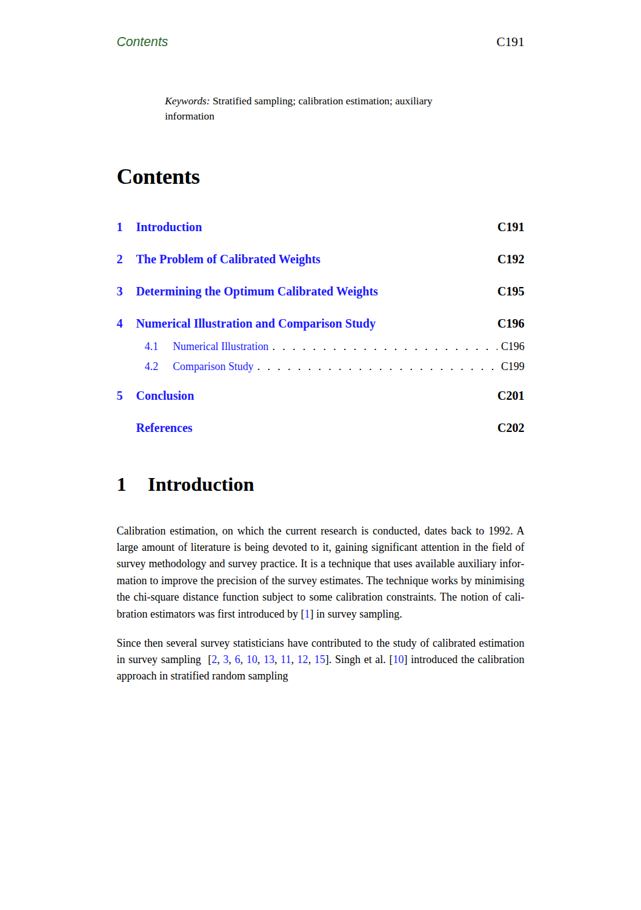Contents C191
Keywords: Stratified sampling; calibration estimation; auxiliary information
Contents
1 Introduction C191
2 The Problem of Calibrated Weights C192
3 Determining the Optimum Calibrated Weights C195
4 Numerical Illustration and Comparison Study C196
4.1 Numerical Illustration . . . . . . . . . . . . . . . . . . . . . . . . . . . . . . . . . . . . . . . . . . . . . . . . . . . C196
4.2 Comparison Study . . . . . . . . . . . . . . . . . . . . . . . . . . . . . . . . . . . . . . . . . . . . . . . . . . . . . . . . C199
5 Conclusion C201
References C202
1 Introduction
Calibration estimation, on which the current research is conducted, dates back to 1992. A large amount of literature is being devoted to it, gaining significant attention in the field of survey methodology and survey practice. It is a technique that uses available auxiliary information to improve the precision of the survey estimates. The technique works by minimising the chi-square distance function subject to some calibration constraints. The notion of calibration estimators was first introduced by [1] in survey sampling.
Since then several survey statisticians have contributed to the study of calibrated estimation in survey sampling [2, 3, 6, 10, 13, 11, 12, 15]. Singh et al. [10] introduced the calibration approach in stratified random sampling